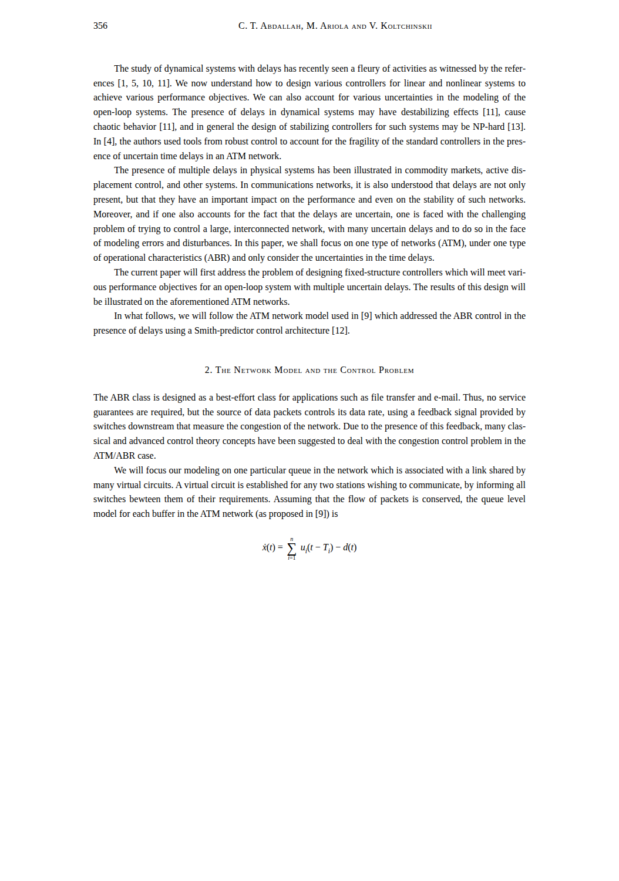356 C. T. Abdallah, M. Ariola and V. Koltchinskii
The study of dynamical systems with delays has recently seen a fleury of activities as witnessed by the references [1, 5, 10, 11]. We now understand how to design various controllers for linear and nonlinear systems to achieve various performance objectives. We can also account for various uncertainties in the modeling of the open-loop systems. The presence of delays in dynamical systems may have destabilizing effects [11], cause chaotic behavior [11], and in general the design of stabilizing controllers for such systems may be NP-hard [13]. In [4], the authors used tools from robust control to account for the fragility of the standard controllers in the presence of uncertain time delays in an ATM network.
The presence of multiple delays in physical systems has been illustrated in commodity markets, active displacement control, and other systems. In communications networks, it is also understood that delays are not only present, but that they have an important impact on the performance and even on the stability of such networks. Moreover, and if one also accounts for the fact that the delays are uncertain, one is faced with the challenging problem of trying to control a large, interconnected network, with many uncertain delays and to do so in the face of modeling errors and disturbances. In this paper, we shall focus on one type of networks (ATM), under one type of operational characteristics (ABR) and only consider the uncertainties in the time delays.
The current paper will first address the problem of designing fixed-structure controllers which will meet various performance objectives for an open-loop system with multiple uncertain delays. The results of this design will be illustrated on the aforementioned ATM networks.
In what follows, we will follow the ATM network model used in [9] which addressed the ABR control in the presence of delays using a Smith-predictor control architecture [12].
2. The Network Model and the Control Problem
The ABR class is designed as a best-effort class for applications such as file transfer and e-mail. Thus, no service guarantees are required, but the source of data packets controls its data rate, using a feedback signal provided by switches downstream that measure the congestion of the network. Due to the presence of this feedback, many classical and advanced control theory concepts have been suggested to deal with the congestion control problem in the ATM/ABR case.
We will focus our modeling on one particular queue in the network which is associated with a link shared by many virtual circuits. A virtual circuit is established for any two stations wishing to communicate, by informing all switches bewteen them of their requirements. Assuming that the flow of packets is conserved, the queue level model for each buffer in the ATM network (as proposed in [9]) is
ẋ(t) = n ∑ i=1 ui(t − Ti) − d(t)